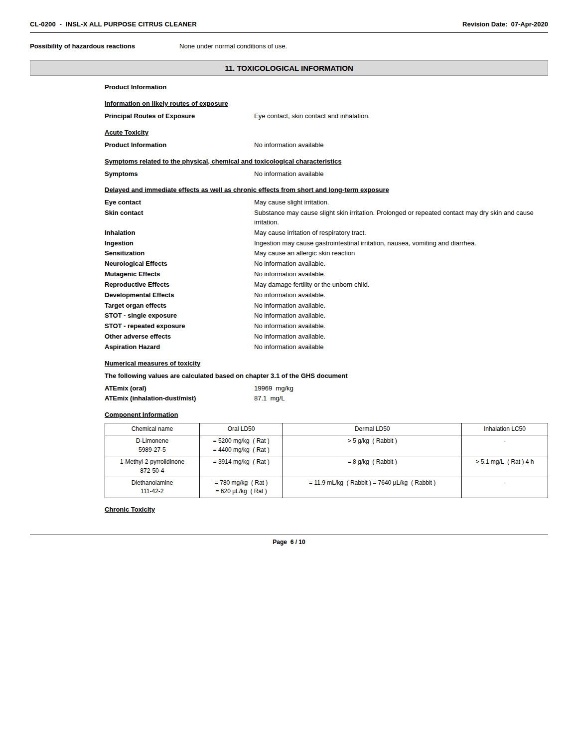CL-0200 - INSL-X ALL PURPOSE CITRUS CLEANER
Revision Date: 07-Apr-2020
Possibility of hazardous reactions
None under normal conditions of use.
11. TOXICOLOGICAL INFORMATION
Product Information
Information on likely routes of exposure
Principal Routes of Exposure
Eye contact, skin contact and inhalation.
Acute Toxicity
Product Information
No information available
Symptoms related to the physical, chemical and toxicological characteristics
Symptoms
No information available
Delayed and immediate effects as well as chronic effects from short and long-term exposure
Eye contact
May cause slight irritation.
Skin contact
Substance may cause slight skin irritation. Prolonged or repeated contact may dry skin and cause irritation.
Inhalation
May cause irritation of respiratory tract.
Ingestion
Ingestion may cause gastrointestinal irritation, nausea, vomiting and diarrhea.
Sensitization
May cause an allergic skin reaction
Neurological Effects
No information available.
Mutagenic Effects
No information available.
Reproductive Effects
May damage fertility or the unborn child.
Developmental Effects
No information available.
Target organ effects
No information available.
STOT - single exposure
No information available.
STOT - repeated exposure
No information available.
Other adverse effects
No information available.
Aspiration Hazard
No information available
Numerical measures of toxicity
The following values are calculated based on chapter 3.1 of the GHS document
ATEmix (oral)
19969 mg/kg
ATEmix (inhalation-dust/mist)
87.1 mg/L
Component Information
| Chemical name | Oral LD50 | Dermal LD50 | Inhalation LC50 |
| --- | --- | --- | --- |
| D-Limonene 5989-27-5 | = 5200 mg/kg ( Rat ) = 4400 mg/kg ( Rat ) | > 5 g/kg ( Rabbit ) | - |
| 1-Methyl-2-pyrrolidinone 872-50-4 | = 3914 mg/kg ( Rat ) | = 8 g/kg ( Rabbit ) | > 5.1 mg/L ( Rat ) 4 h |
| Diethanolamine 111-42-2 | = 780 mg/kg ( Rat ) = 620 µL/kg ( Rat ) | = 11.9 mL/kg ( Rabbit ) = 7640 µL/kg ( Rabbit ) | - |
Chronic Toxicity
Page 6 / 10